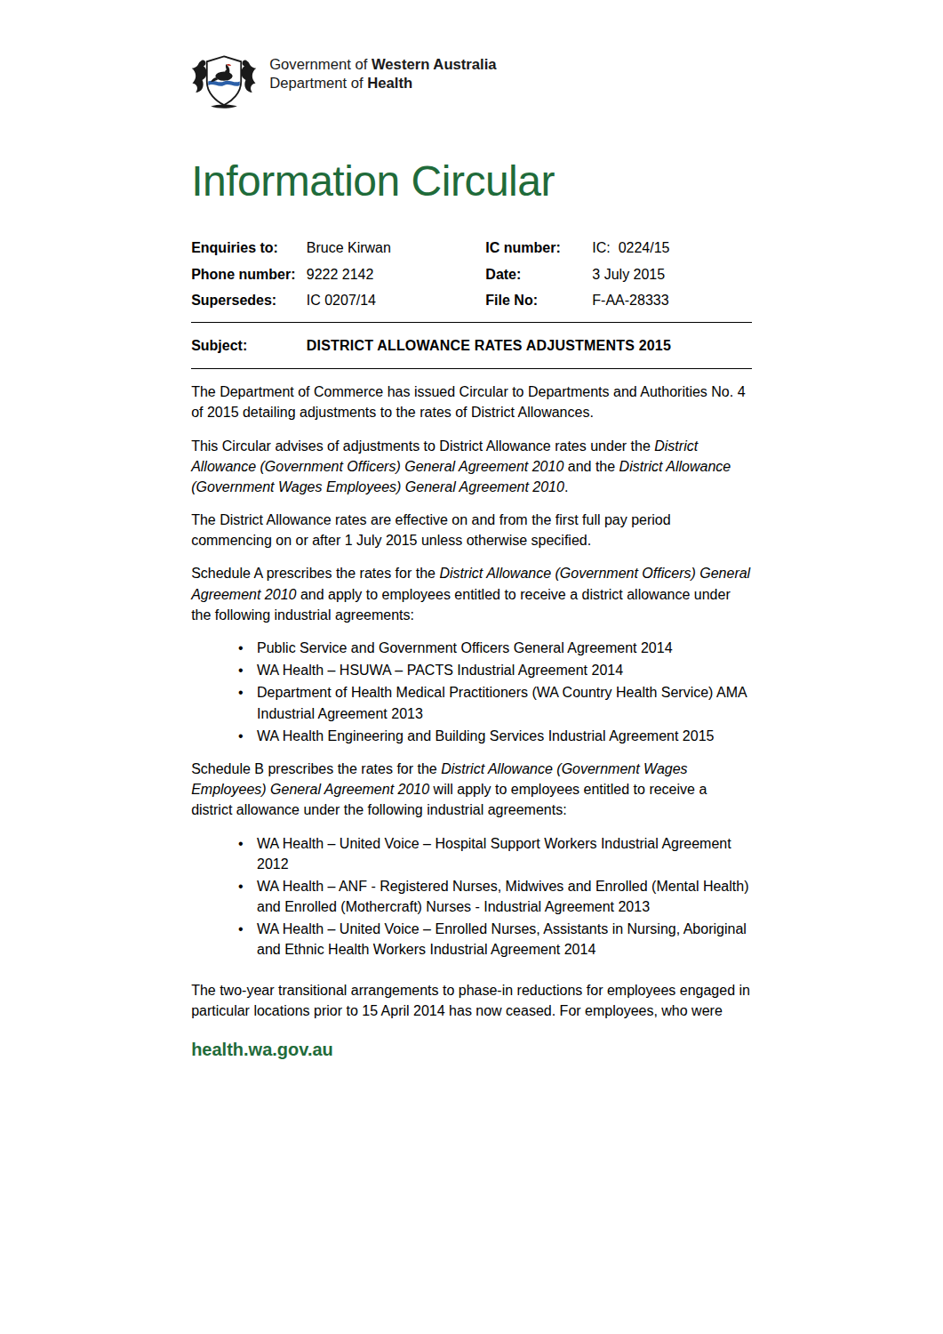Government of Western Australia
Department of Health
Information Circular
| Enquiries to: | Bruce Kirwan | IC number: | IC: 0224/15 |
| Phone number: | 9222 2142 | Date: | 3 July 2015 |
| Supersedes: | IC 0207/14 | File No: | F-AA-28333 |
Subject:
DISTRICT ALLOWANCE RATES ADJUSTMENTS 2015
The Department of Commerce has issued Circular to Departments and Authorities No. 4 of 2015 detailing adjustments to the rates of District Allowances.
This Circular advises of adjustments to District Allowance rates under the District Allowance (Government Officers) General Agreement 2010 and the District Allowance (Government Wages Employees) General Agreement 2010.
The District Allowance rates are effective on and from the first full pay period commencing on or after 1 July 2015 unless otherwise specified.
Schedule A prescribes the rates for the District Allowance (Government Officers) General Agreement 2010 and apply to employees entitled to receive a district allowance under the following industrial agreements:
Public Service and Government Officers General Agreement 2014
WA Health – HSUWA – PACTS Industrial Agreement 2014
Department of Health Medical Practitioners (WA Country Health Service) AMA Industrial Agreement 2013
WA Health Engineering and Building Services Industrial Agreement 2015
Schedule B prescribes the rates for the District Allowance (Government Wages Employees) General Agreement 2010 will apply to employees entitled to receive a district allowance under the following industrial agreements:
WA Health – United Voice – Hospital Support Workers Industrial Agreement 2012
WA Health – ANF - Registered Nurses, Midwives and Enrolled (Mental Health) and Enrolled (Mothercraft) Nurses - Industrial Agreement 2013
WA Health – United Voice – Enrolled Nurses, Assistants in Nursing, Aboriginal and Ethnic Health Workers Industrial Agreement 2014
The two-year transitional arrangements to phase-in reductions for employees engaged in particular locations prior to 15 April 2014 has now ceased. For employees, who were
health.wa.gov.au